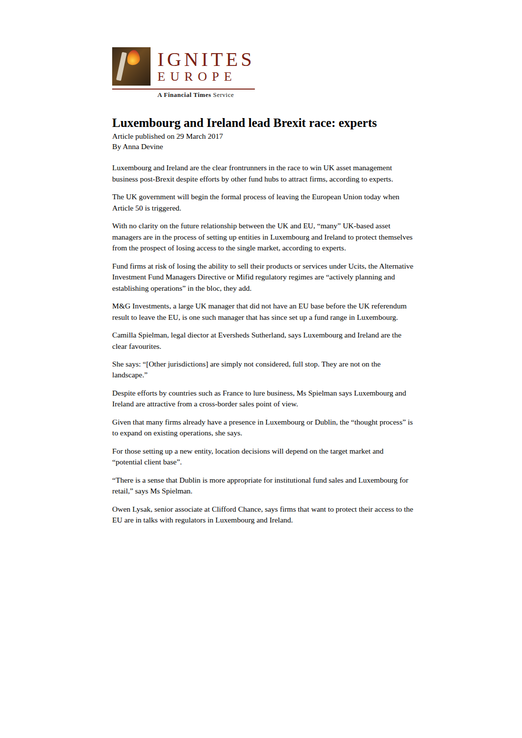IGNITES
EUROPE
A Financial Times Service
Luxembourg and Ireland lead Brexit race: experts
Article published on 29 March 2017 By Anna Devine
Luxembourg and Ireland are the clear frontrunners in the race to win UK asset management business post-Brexit despite efforts by other fund hubs to attract firms, according to experts.
The UK government will begin the formal process of leaving the European Union today when Article 50 is triggered.
With no clarity on the future relationship between the UK and EU, “many” UK-based asset managers are in the process of setting up entities in Luxembourg and Ireland to protect themselves from the prospect of losing access to the single market, according to experts.
Fund firms at risk of losing the ability to sell their products or services under Ucits, the Alternative Investment Fund Managers Directive or Mifid regulatory regimes are “actively planning and establishing operations” in the bloc, they add.
M&G Investments, a large UK manager that did not have an EU base before the UK referendum result to leave the EU, is one such manager that has since set up a fund range in Luxembourg.
Camilla Spielman, legal diector at Eversheds Sutherland, says Luxembourg and Ireland are the clear favourites.
She says: “[Other jurisdictions] are simply not considered, full stop. They are not on the landscape.”
Despite efforts by countries such as France to lure business, Ms Spielman says Luxembourg and Ireland are attractive from a cross-border sales point of view.
Given that many firms already have a presence in Luxembourg or Dublin, the “thought process” is to expand on existing operations, she says.
For those setting up a new entity, location decisions will depend on the target market and “potential client base”.
“There is a sense that Dublin is more appropriate for institutional fund sales and Luxembourg for retail,” says Ms Spielman.
Owen Lysak, senior associate at Clifford Chance, says firms that want to protect their access to the EU are in talks with regulators in Luxembourg and Ireland.